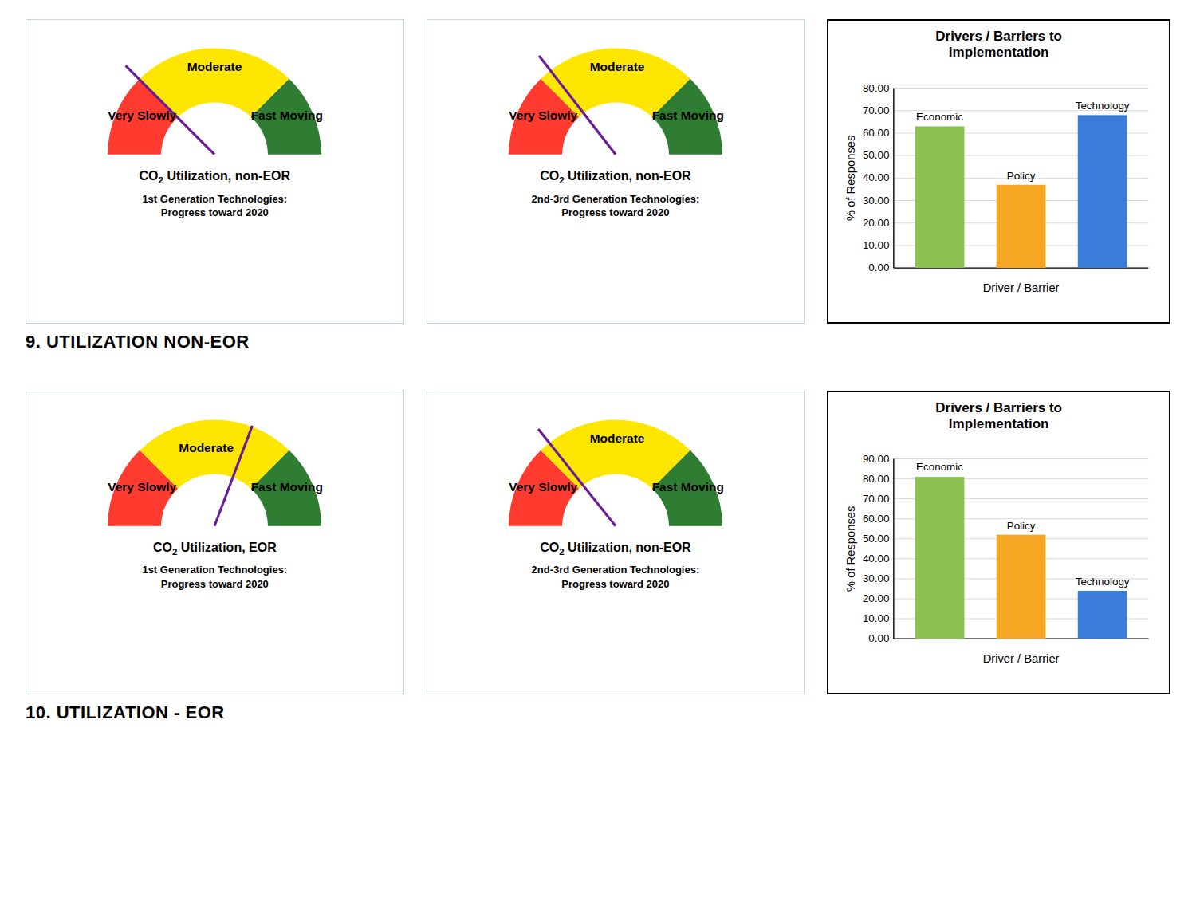Very Slowly Moderate Fast Moving
CO2 Utilization, non-EOR
1st Generation Technologies:
Progress toward 2020
Very Slowly Moderate Fast Moving
CO2 Utilization, non-EOR
2nd-3rd Generation Technologies:
Progress toward 2020
Drivers / Barriers to
Implementation
0.00 10.00 20.00 30.00 40.00 50.00 60.00 70.00 80.00 Economic Policy Technology Driver / Barrier % of Responses
9. UTILIZATION NON-EOR
Very Slowly Moderate Fast Moving
CO2 Utilization, EOR
1st Generation Technologies:
Progress toward 2020
Very Slowly Moderate Fast Moving
CO2 Utilization, non-EOR
2nd-3rd Generation Technologies:
Progress toward 2020
Drivers / Barriers to
Implementation
0.00 10.00 20.00 30.00 40.00 50.00 60.00 70.00 80.00 90.00 Economic Policy Technology Driver / Barrier % of Responses
10. UTILIZATION - EOR